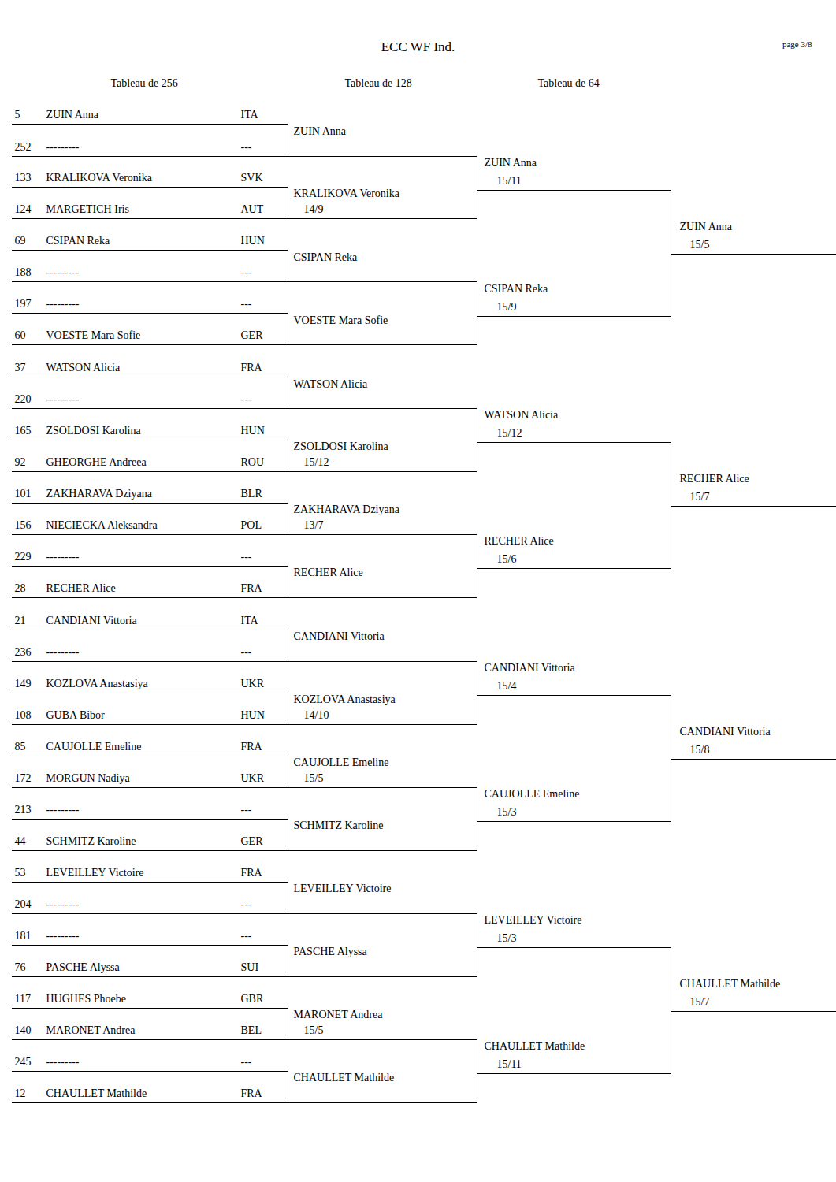ECC WF Ind.
page 3/8
Tableau de 256
Tableau de 128
Tableau de 64
5
ZUIN Anna
ITA
252
---------
---
133
KRALIKOVA Veronika
SVK
124
MARGETICH Iris
AUT
69
CSIPAN Reka
HUN
188
---------
---
197
---------
---
60
VOESTE Mara Sofie
GER
37
WATSON Alicia
FRA
220
---------
---
165
ZSOLDOSI Karolina
HUN
92
GHEORGHE Andreea
ROU
101
ZAKHARAVA Dziyana
BLR
156
NIECIECKA Aleksandra
POL
229
---------
---
28
RECHER Alice
FRA
21
CANDIANI Vittoria
ITA
236
---------
---
149
KOZLOVA Anastasiya
UKR
108
GUBA Bibor
HUN
85
CAUJOLLE Emeline
FRA
172
MORGUN Nadiya
UKR
213
---------
---
44
SCHMITZ Karoline
GER
53
LEVEILLEY Victoire
FRA
204
---------
---
181
---------
---
76
PASCHE Alyssa
SUI
117
HUGHES Phoebe
GBR
140
MARONET Andrea
BEL
245
---------
---
12
CHAULLET Mathilde
FRA
ZUIN Anna
KRALIKOVA Veronika
14/9
CSIPAN Reka
VOESTE Mara Sofie
WATSON Alicia
ZSOLDOSI Karolina
15/12
ZAKHARAVA Dziyana
13/7
RECHER Alice
CANDIANI Vittoria
KOZLOVA Anastasiya
14/10
CAUJOLLE Emeline
15/5
SCHMITZ Karoline
LEVEILLEY Victoire
PASCHE Alyssa
MARONET Andrea
15/5
CHAULLET Mathilde
ZUIN Anna
15/11
CSIPAN Reka
15/9
WATSON Alicia
15/12
RECHER Alice
15/6
CANDIANI Vittoria
15/4
CAUJOLLE Emeline
15/3
LEVEILLEY Victoire
15/3
CHAULLET Mathilde
15/11
ZUIN Anna
15/5
RECHER Alice
15/7
CANDIANI Vittoria
15/8
CHAULLET Mathilde
15/7